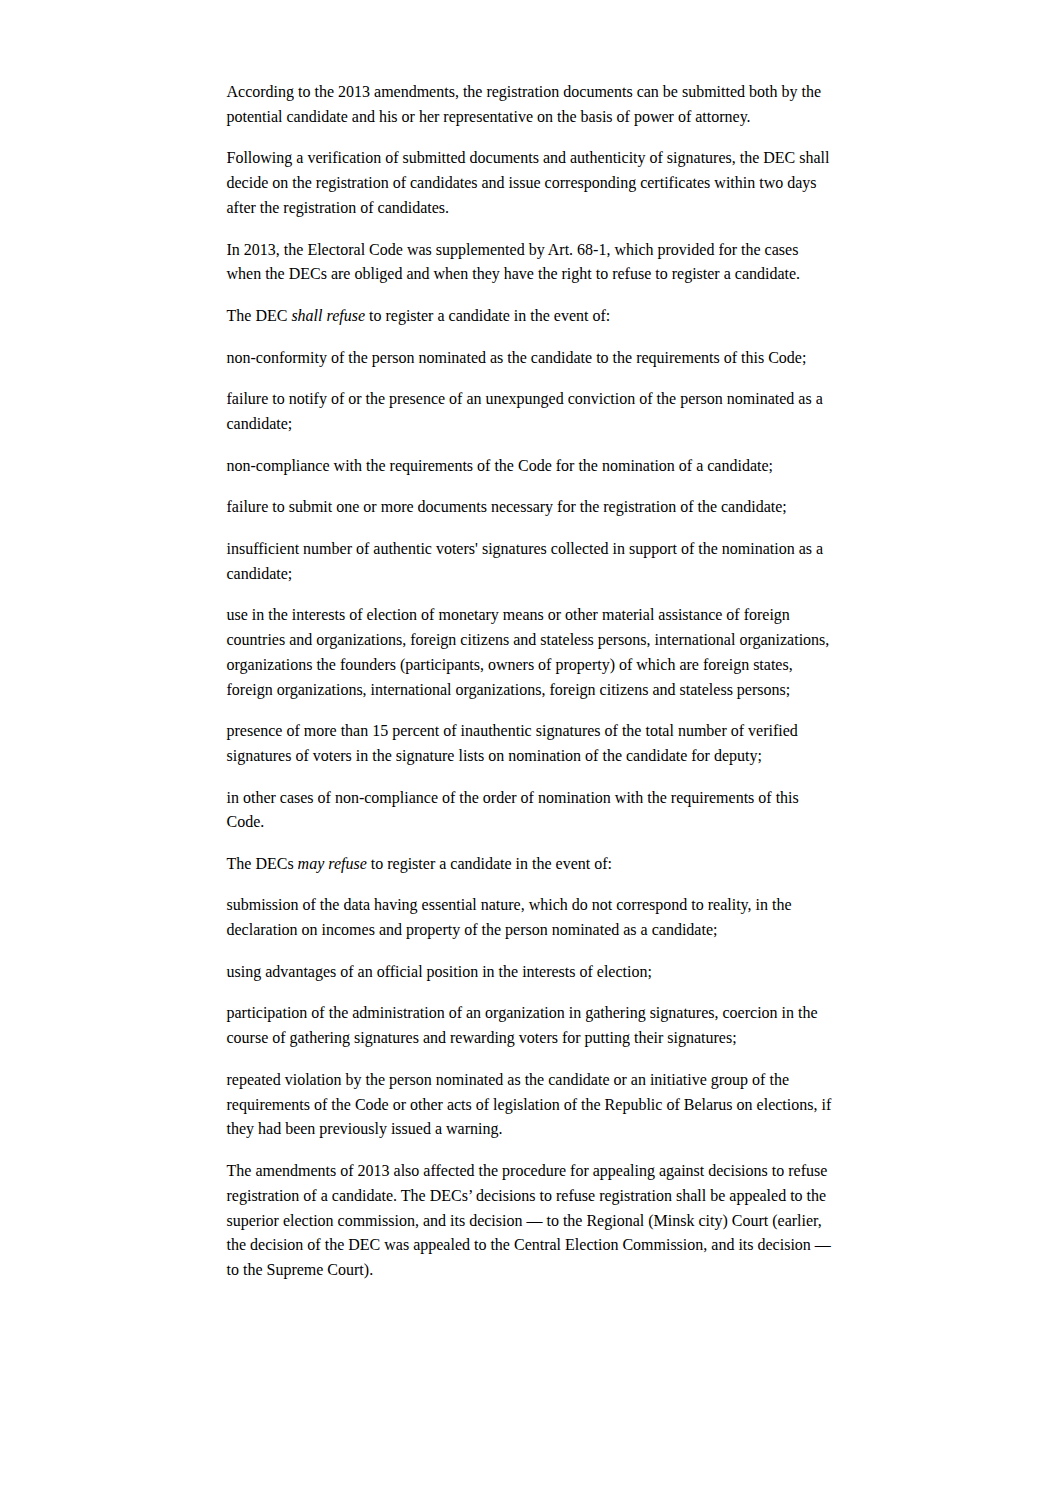According to the 2013 amendments, the registration documents can be submitted both by the potential candidate and his or her representative on the basis of power of attorney.
Following a verification of submitted documents and authenticity of signatures, the DEC shall decide on the registration of candidates and issue corresponding certificates within two days after the registration of candidates.
In 2013, the Electoral Code was supplemented by Art. 68-1, which provided for the cases when the DECs are obliged and when they have the right to refuse to register a candidate.
The DEC shall refuse to register a candidate in the event of:
non-conformity of the person nominated as the candidate to the requirements of this Code;
failure to notify of or the presence of an unexpunged conviction of the person nominated as a candidate;
non-compliance with the requirements of the Code for the nomination of a candidate;
failure to submit one or more documents necessary for the registration of the candidate;
insufficient number of authentic voters' signatures collected in support of the nomination as a candidate;
use in the interests of election of monetary means or other material assistance of foreign countries and organizations, foreign citizens and stateless persons, international organizations, organizations the founders (participants, owners of property) of which are foreign states, foreign organizations, international organizations, foreign citizens and stateless persons;
presence of more than 15 percent of inauthentic signatures of the total number of verified signatures of voters in the signature lists on nomination of the candidate for deputy;
in other cases of non-compliance of the order of nomination with the requirements of this Code.
The DECs may refuse to register a candidate in the event of:
submission of the data having essential nature, which do not correspond to reality, in the declaration on incomes and property of the person nominated as a candidate;
using advantages of an official position in the interests of election;
participation of the administration of an organization in gathering signatures, coercion in the course of gathering signatures and rewarding voters for putting their signatures;
repeated violation by the person nominated as the candidate or an initiative group of the requirements of the Code or other acts of legislation of the Republic of Belarus on elections, if they had been previously issued a warning.
The amendments of 2013 also affected the procedure for appealing against decisions to refuse registration of a candidate. The DECs’ decisions to refuse registration shall be appealed to the superior election commission, and its decision — to the Regional (Minsk city) Court (earlier, the decision of the DEC was appealed to the Central Election Commission, and its decision — to the Supreme Court).